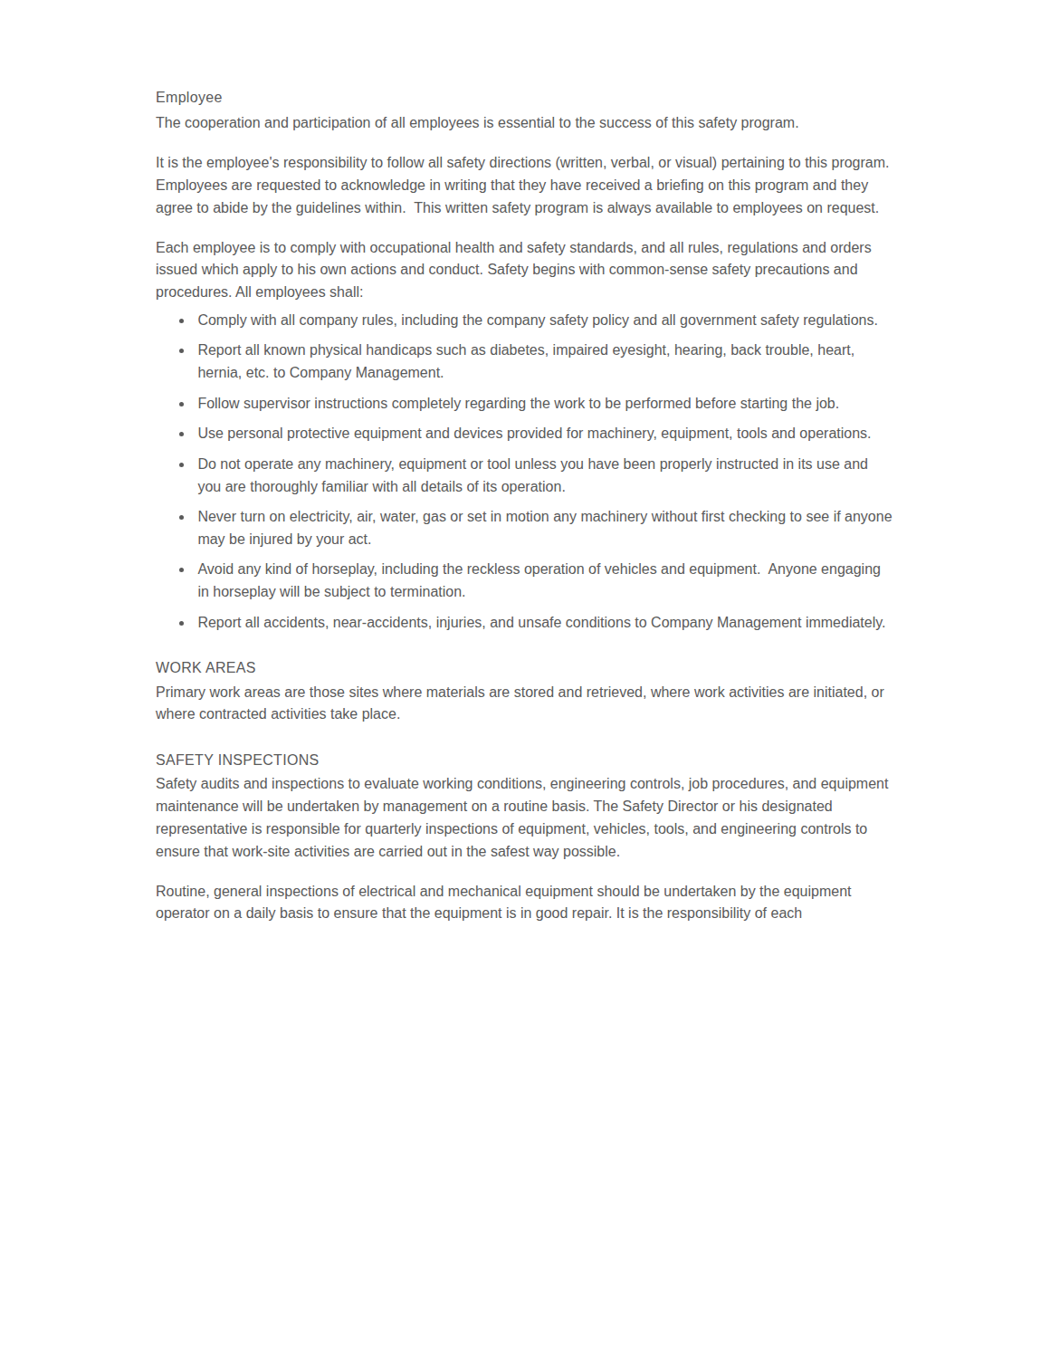Employee
The cooperation and participation of all employees is essential to the success of this safety program.
It is the employee's responsibility to follow all safety directions (written, verbal, or visual) pertaining to this program. Employees are requested to acknowledge in writing that they have received a briefing on this program and they agree to abide by the guidelines within. This written safety program is always available to employees on request.
Each employee is to comply with occupational health and safety standards, and all rules, regulations and orders issued which apply to his own actions and conduct. Safety begins with common-sense safety precautions and procedures. All employees shall:
Comply with all company rules, including the company safety policy and all government safety regulations.
Report all known physical handicaps such as diabetes, impaired eyesight, hearing, back trouble, heart, hernia, etc. to Company Management.
Follow supervisor instructions completely regarding the work to be performed before starting the job.
Use personal protective equipment and devices provided for machinery, equipment, tools and operations.
Do not operate any machinery, equipment or tool unless you have been properly instructed in its use and you are thoroughly familiar with all details of its operation.
Never turn on electricity, air, water, gas or set in motion any machinery without first checking to see if anyone may be injured by your act.
Avoid any kind of horseplay, including the reckless operation of vehicles and equipment. Anyone engaging in horseplay will be subject to termination.
Report all accidents, near-accidents, injuries, and unsafe conditions to Company Management immediately.
WORK AREAS
Primary work areas are those sites where materials are stored and retrieved, where work activities are initiated, or where contracted activities take place.
SAFETY INSPECTIONS
Safety audits and inspections to evaluate working conditions, engineering controls, job procedures, and equipment maintenance will be undertaken by management on a routine basis. The Safety Director or his designated representative is responsible for quarterly inspections of equipment, vehicles, tools, and engineering controls to ensure that work-site activities are carried out in the safest way possible.
Routine, general inspections of electrical and mechanical equipment should be undertaken by the equipment operator on a daily basis to ensure that the equipment is in good repair. It is the responsibility of each